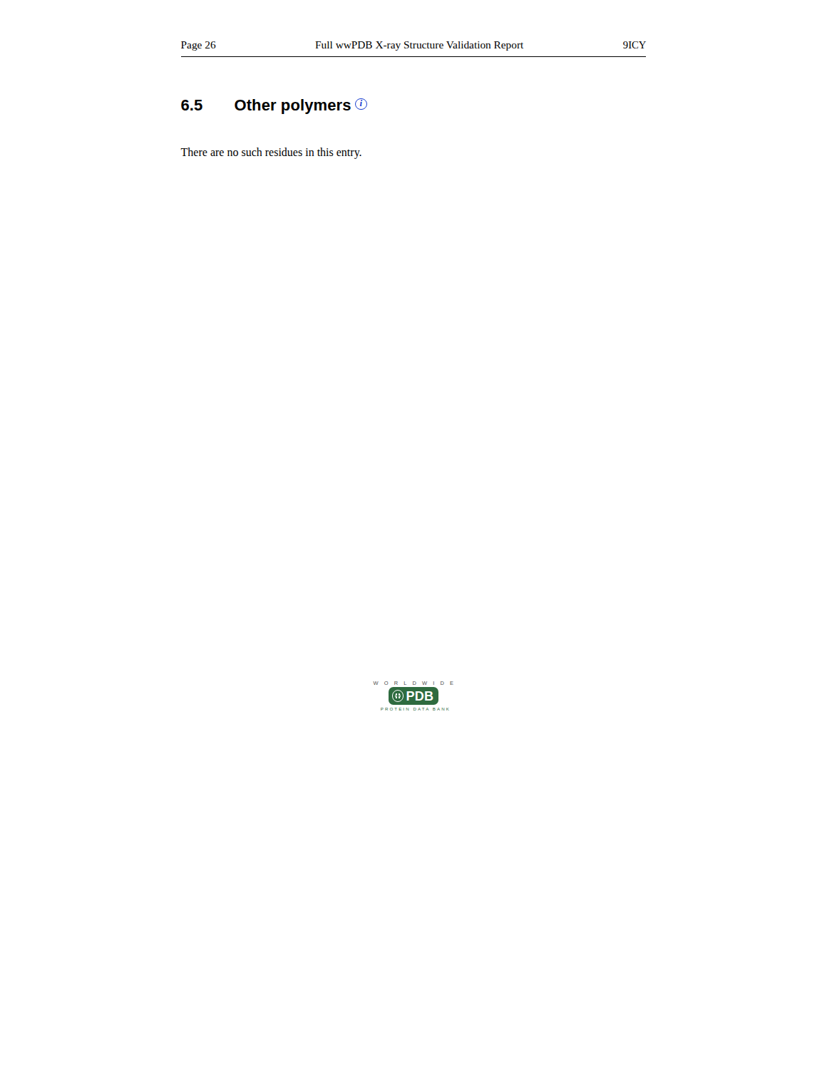Page 26
Full wwPDB X-ray Structure Validation Report
9ICY
6.5 Other polymers
There are no such residues in this entry.
WORLDWIDE PDB
PROTEIN DATA BANK